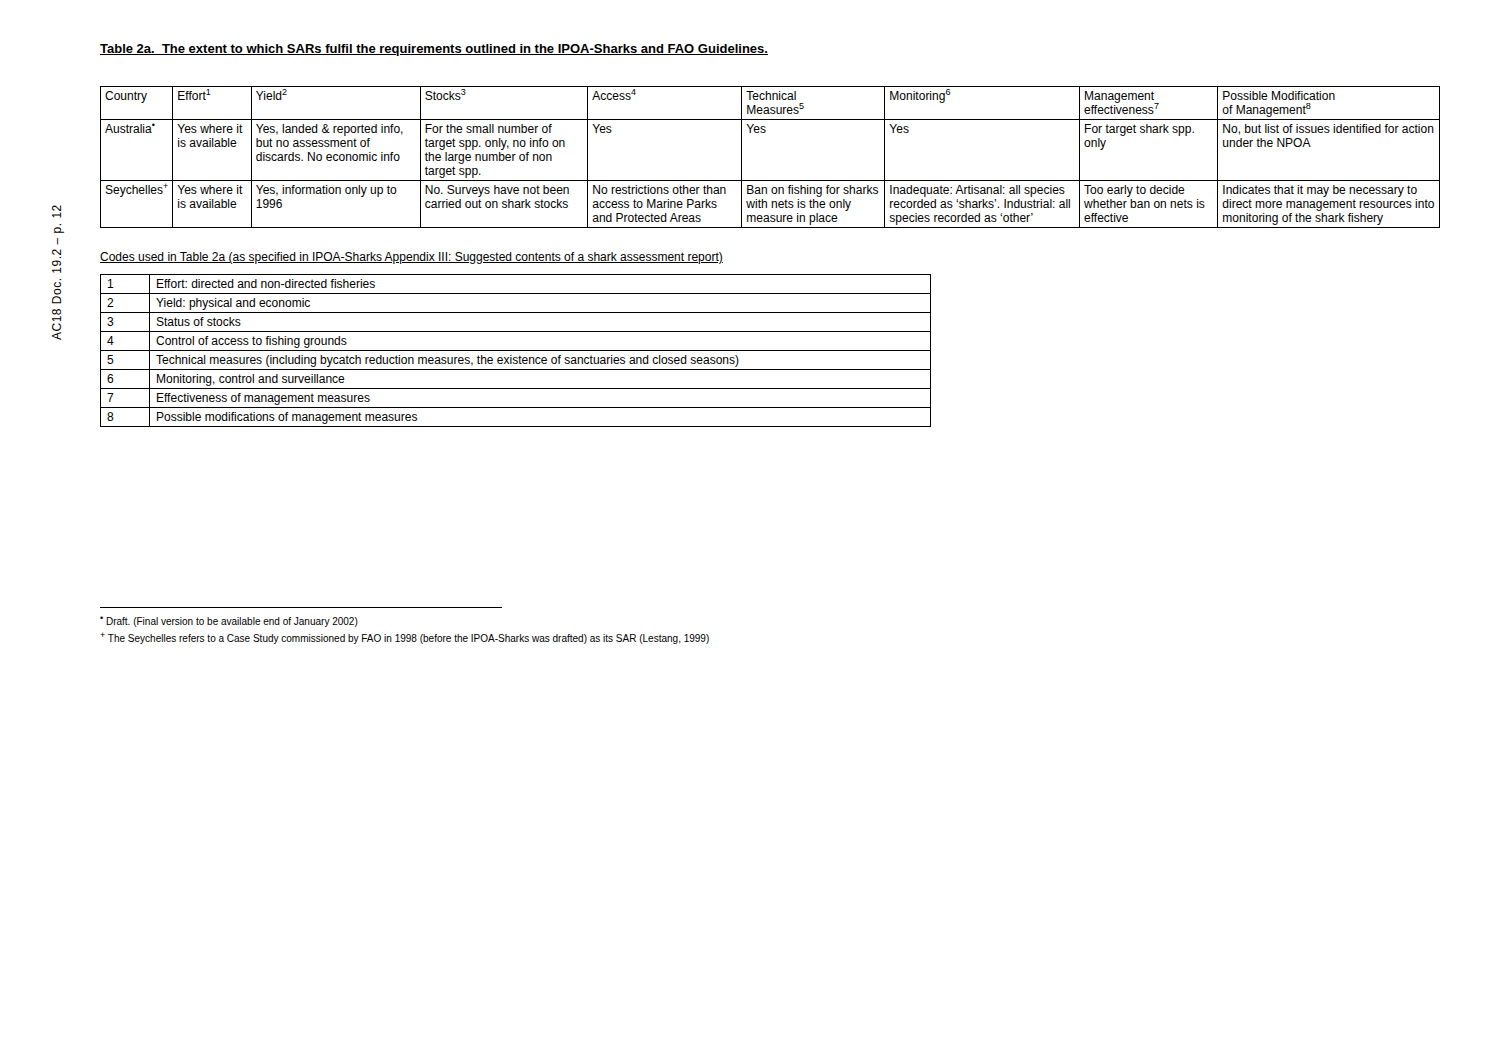AC18 Doc. 19.2 – p. 12
Table 2a. The extent to which SARs fulfil the requirements outlined in the IPOA-Sharks and FAO Guidelines.
| Country | Effort 1 | Yield 2 | Stocks 3 | Access 4 | Technical Measures 5 | Monitoring 6 | Management effectiveness 7 | Possible Modification of Management 8 |
| --- | --- | --- | --- | --- | --- | --- | --- | --- |
| Australia • | Yes where it is available | Yes, landed & reported info, but no assessment of discards. No economic info | For the small number of target spp. only, no info on the large number of non target spp. | Yes | Yes | Yes | For target shark spp. only | No, but list of issues identified for action under the NPOA |
| Seychelles + | Yes where it is available | Yes, information only up to 1996 | No. Surveys have not been carried out on shark stocks | No restrictions other than access to Marine Parks and Protected Areas | Ban on fishing for sharks with nets is the only measure in place | Inadequate: Artisanal: all species recorded as ‘sharks’. Industrial: all species recorded as ‘other’ | Too early to decide whether ban on nets is effective | Indicates that it may be necessary to direct more management resources into monitoring of the shark fishery |
Codes used in Table 2a (as specified in IPOA-Sharks Appendix III: Suggested contents of a shark assessment report)
| 1 | Effort: directed and non-directed fisheries |
| 2 | Yield: physical and economic |
| 3 | Status of stocks |
| 4 | Control of access to fishing grounds |
| 5 | Technical measures (including bycatch reduction measures, the existence of sanctuaries and closed seasons) |
| 6 | Monitoring, control and surveillance |
| 7 | Effectiveness of management measures |
| 8 | Possible modifications of management measures |
• Draft. (Final version to be available end of January 2002)
+ The Seychelles refers to a Case Study commissioned by FAO in 1998 (before the IPOA-Sharks was drafted) as its SAR (Lestang, 1999)